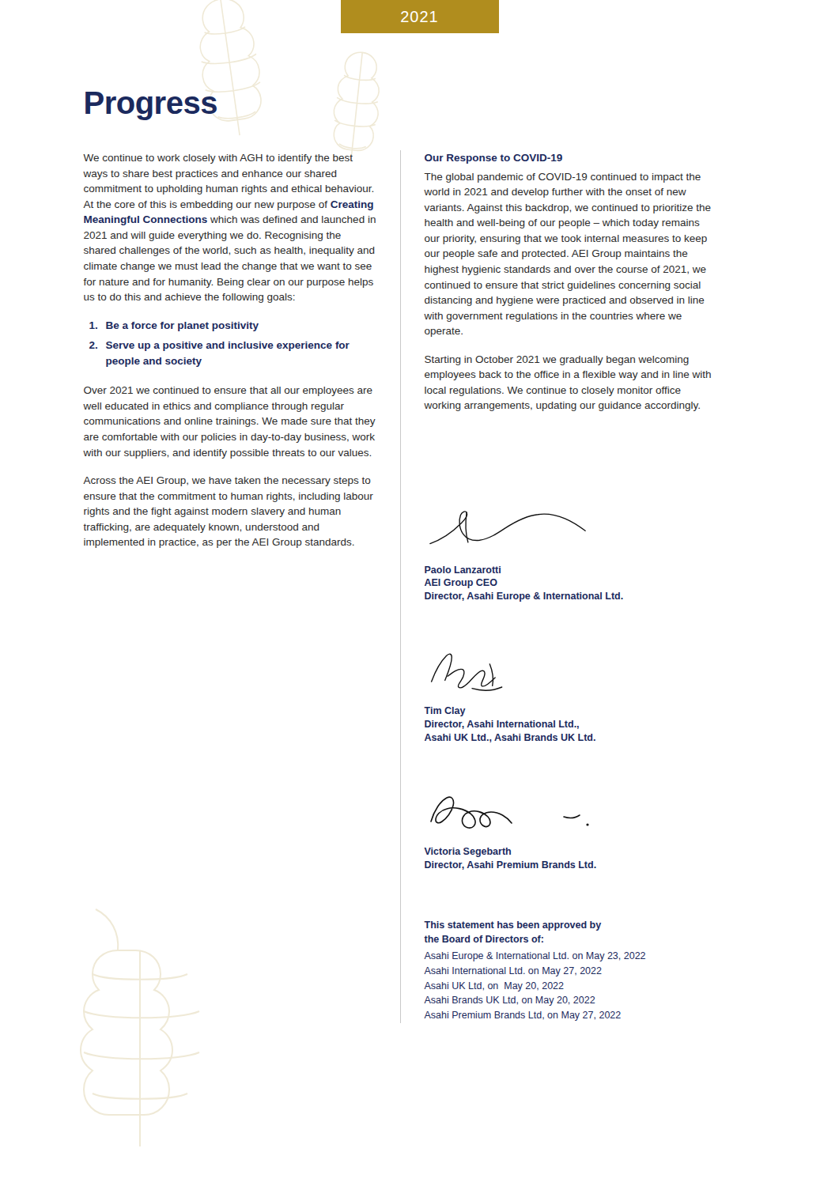2021
Progress
We continue to work closely with AGH to identify the best ways to share best practices and enhance our shared commitment to upholding human rights and ethical behaviour. At the core of this is embedding our new purpose of Creating Meaningful Connections which was defined and launched in 2021 and will guide everything we do. Recognising the shared challenges of the world, such as health, inequality and climate change we must lead the change that we want to see for nature and for humanity. Being clear on our purpose helps us to do this and achieve the following goals:
Be a force for planet positivity
Serve up a positive and inclusive experience for people and society
Over 2021 we continued to ensure that all our employees are well educated in ethics and compliance through regular communications and online trainings. We made sure that they are comfortable with our policies in day-to-day business, work with our suppliers, and identify possible threats to our values.
Across the AEI Group, we have taken the necessary steps to ensure that the commitment to human rights, including labour rights and the fight against modern slavery and human trafficking, are adequately known, understood and implemented in practice, as per the AEI Group standards.
Our Response to COVID-19
The global pandemic of COVID-19 continued to impact the world in 2021 and develop further with the onset of new variants. Against this backdrop, we continued to prioritize the health and well-being of our people – which today remains our priority, ensuring that we took internal measures to keep our people safe and protected. AEI Group maintains the highest hygienic standards and over the course of 2021, we continued to ensure that strict guidelines concerning social distancing and hygiene were practiced and observed in line with government regulations in the countries where we operate.
Starting in October 2021 we gradually began welcoming employees back to the office in a flexible way and in line with local regulations. We continue to closely monitor office working arrangements, updating our guidance accordingly.
Paolo Lanzarotti AEI Group CEO Director, Asahi Europe & International Ltd.
Tim Clay Director, Asahi International Ltd., Asahi UK Ltd., Asahi Brands UK Ltd.
Victoria Segebarth Director, Asahi Premium Brands Ltd.
This statement has been approved by
the Board of Directors of:
Asahi Europe & International Ltd. on May 23, 2022
Asahi International Ltd. on May 27, 2022
Asahi UK Ltd, on May 20, 2022
Asahi Brands UK Ltd, on May 20, 2022
Asahi Premium Brands Ltd, on May 27, 2022